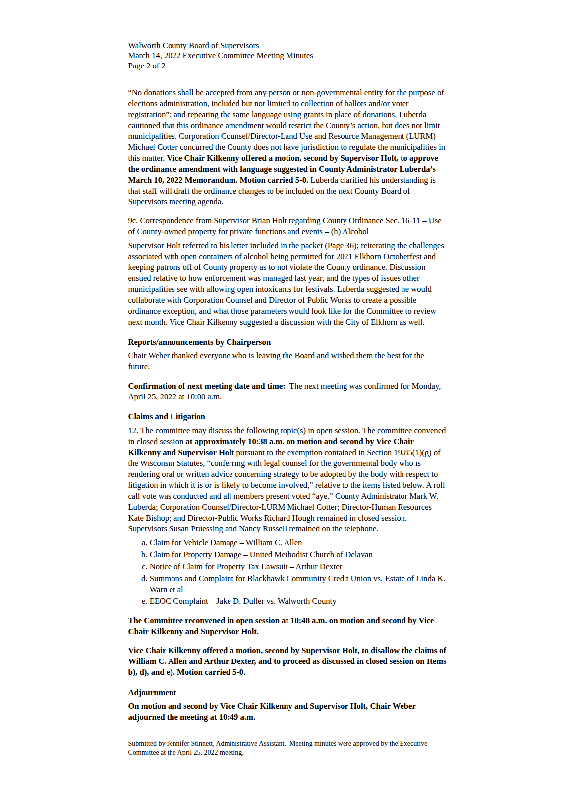Walworth County Board of Supervisors
March 14, 2022 Executive Committee Meeting Minutes
Page 2 of 2
“No donations shall be accepted from any person or non-governmental entity for the purpose of elections administration, included but not limited to collection of ballots and/or voter registration”; and repeating the same language using grants in place of donations. Luberda cautioned that this ordinance amendment would restrict the County’s action, but does not limit municipalities. Corporation Counsel/Director-Land Use and Resource Management (LURM) Michael Cotter concurred the County does not have jurisdiction to regulate the municipalities in this matter. Vice Chair Kilkenny offered a motion, second by Supervisor Holt, to approve the ordinance amendment with language suggested in County Administrator Luberda’s March 10, 2022 Memorandum. Motion carried 5-0. Luberda clarified his understanding is that staff will draft the ordinance changes to be included on the next County Board of Supervisors meeting agenda.
9c. Correspondence from Supervisor Brian Holt regarding County Ordinance Sec. 16-11 – Use of County-owned property for private functions and events – (h) Alcohol
Supervisor Holt referred to his letter included in the packet (Page 36); reiterating the challenges associated with open containers of alcohol being permitted for 2021 Elkhorn Octoberfest and keeping patrons off of County property as to not violate the County ordinance. Discussion ensued relative to how enforcement was managed last year, and the types of issues other municipalities see with allowing open intoxicants for festivals. Luberda suggested he would collaborate with Corporation Counsel and Director of Public Works to create a possible ordinance exception, and what those parameters would look like for the Committee to review next month. Vice Chair Kilkenny suggested a discussion with the City of Elkhorn as well.
Reports/announcements by Chairperson
Chair Weber thanked everyone who is leaving the Board and wished them the best for the future.
Confirmation of next meeting date and time: The next meeting was confirmed for Monday, April 25, 2022 at 10:00 a.m.
Claims and Litigation
12. The committee may discuss the following topic(s) in open session. The committee convened in closed session at approximately 10:38 a.m. on motion and second by Vice Chair Kilkenny and Supervisor Holt pursuant to the exemption contained in Section 19.85(1)(g) of the Wisconsin Statutes, “conferring with legal counsel for the governmental body who is rendering oral or written advice concerning strategy to be adopted by the body with respect to litigation in which it is or is likely to become involved,” relative to the items listed below. A roll call vote was conducted and all members present voted “aye.” County Administrator Mark W. Luberda; Corporation Counsel/Director-LURM Michael Cotter; Director-Human Resources Kate Bishop; and Director-Public Works Richard Hough remained in closed session. Supervisors Susan Pruessing and Nancy Russell remained on the telephone.
Claim for Vehicle Damage – William C. Allen
Claim for Property Damage – United Methodist Church of Delavan
Notice of Claim for Property Tax Lawsuit – Arthur Dexter
Summons and Complaint for Blackhawk Community Credit Union vs. Estate of Linda K. Warn et al
EEOC Complaint – Jake D. Duller vs. Walworth County
The Committee reconvened in open session at 10:48 a.m. on motion and second by Vice Chair Kilkenny and Supervisor Holt.
Vice Chair Kilkenny offered a motion, second by Supervisor Holt, to disallow the claims of William C. Allen and Arthur Dexter, and to proceed as discussed in closed session on Items b), d), and e). Motion carried 5-0.
Adjournment
On motion and second by Vice Chair Kilkenny and Supervisor Holt, Chair Weber adjourned the meeting at 10:49 a.m.
Submitted by Jennifer Stinnett, Administrative Assistant. Meeting minutes were approved by the Executive Committee at the April 25, 2022 meeting.